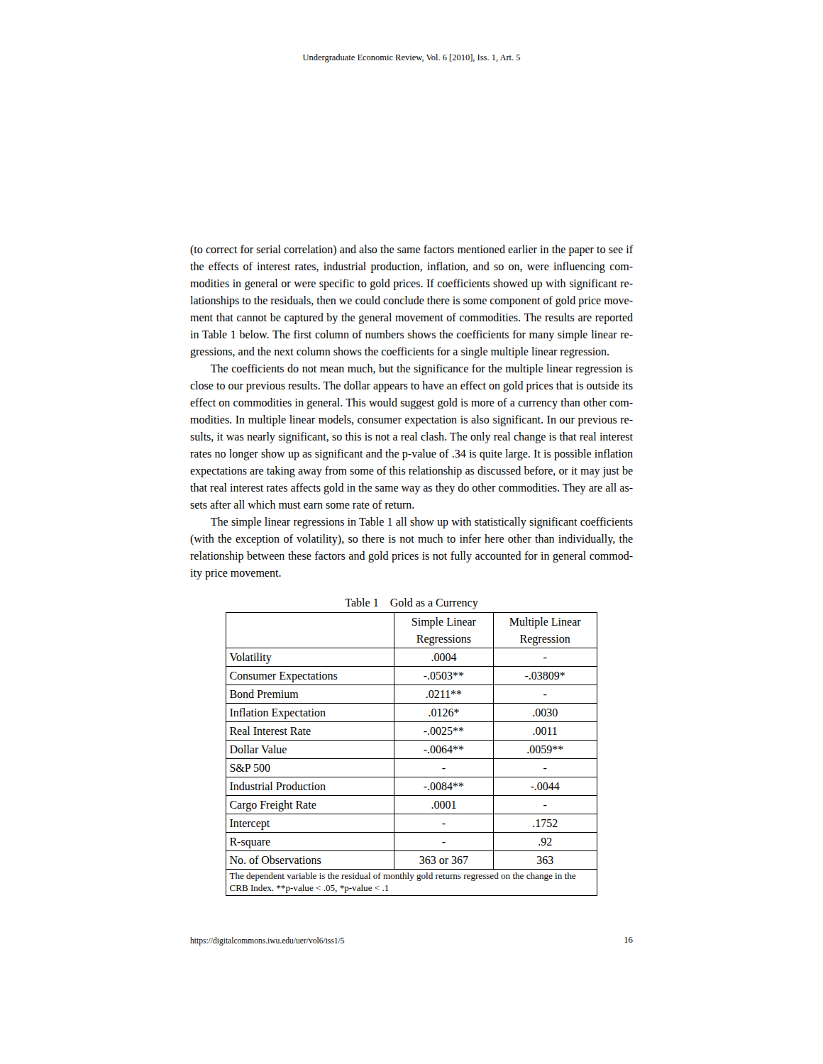Undergraduate Economic Review, Vol. 6 [2010], Iss. 1, Art. 5
(to correct for serial correlation) and also the same factors mentioned earlier in the paper to see if the effects of interest rates, industrial production, inflation, and so on, were influencing commodities in general or were specific to gold prices. If coefficients showed up with significant relationships to the residuals, then we could conclude there is some component of gold price movement that cannot be captured by the general movement of commodities. The results are reported in Table 1 below. The first column of numbers shows the coefficients for many simple linear regressions, and the next column shows the coefficients for a single multiple linear regression.
The coefficients do not mean much, but the significance for the multiple linear regression is close to our previous results. The dollar appears to have an effect on gold prices that is outside its effect on commodities in general. This would suggest gold is more of a currency than other commodities. In multiple linear models, consumer expectation is also significant. In our previous results, it was nearly significant, so this is not a real clash. The only real change is that real interest rates no longer show up as significant and the p-value of .34 is quite large. It is possible inflation expectations are taking away from some of this relationship as discussed before, or it may just be that real interest rates affects gold in the same way as they do other commodities. They are all assets after all which must earn some rate of return.
The simple linear regressions in Table 1 all show up with statistically significant coefficients (with the exception of volatility), so there is not much to infer here other than individually, the relationship between these factors and gold prices is not fully accounted for in general commodity price movement.
Table 1 Gold as a Currency
| | Simple Linear Regressions | Multiple Linear Regression |
| Volatility | .0004 | - |
| Consumer Expectations | -.0503** | -.03809* |
| Bond Premium | .0211** | - |
| Inflation Expectation | .0126* | .0030 |
| Real Interest Rate | -.0025** | .0011 |
| Dollar Value | -.0064** | .0059** |
| S&P 500 | - | - |
| Industrial Production | -.0084** | -.0044 |
| Cargo Freight Rate | .0001 | - |
| Intercept | - | .1752 |
| R-square | - | .92 |
| No. of Observations | 363 or 367 | 363 |
| The dependent variable is the residual of monthly gold returns regressed on the change in the CRB Index. **p-value < .05, *p-value < .1 |
https://digitalcommons.iwu.edu/uer/vol6/iss1/5 16